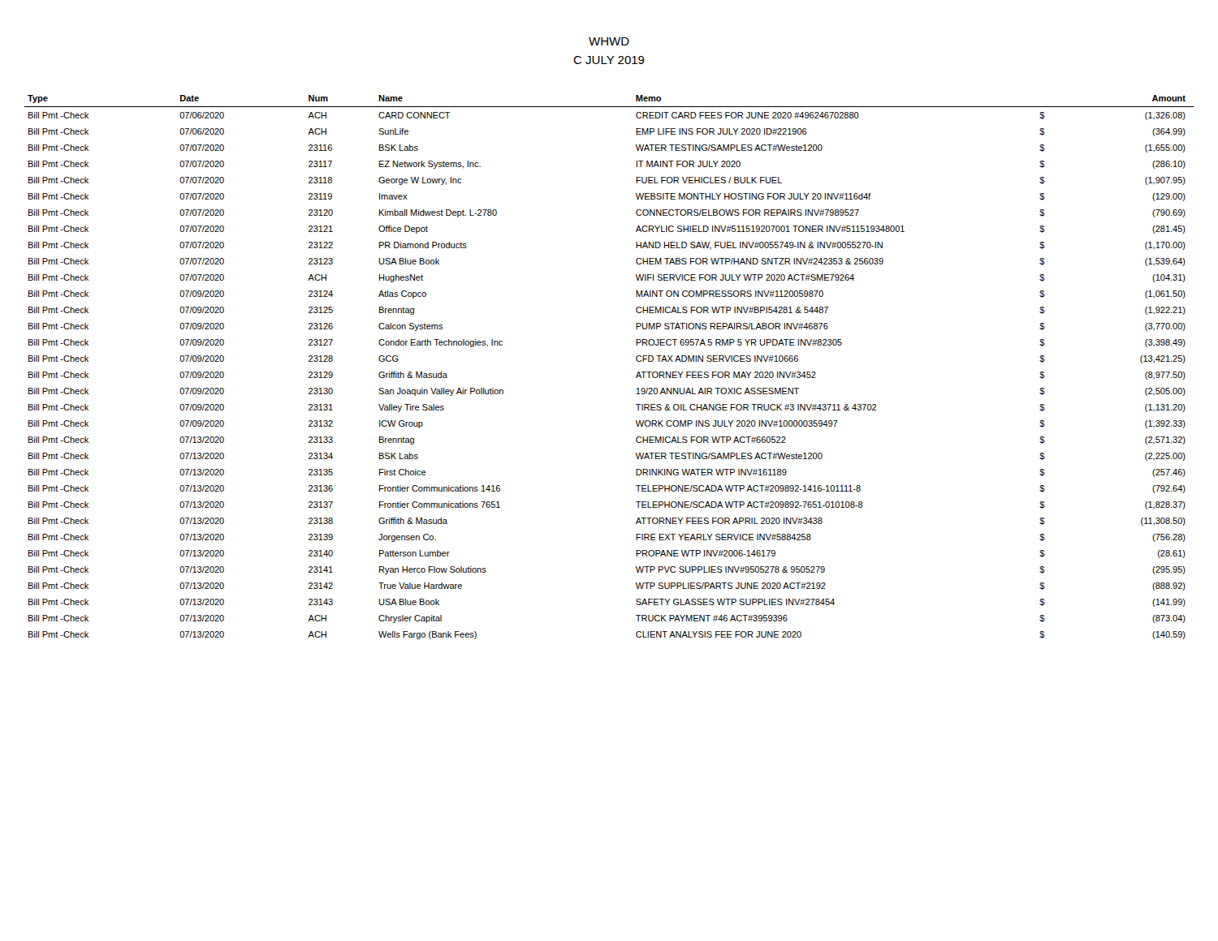WHWD
C JULY 2019
| Type | Date | Num | Name | Memo | | Amount |
| --- | --- | --- | --- | --- | --- | --- |
| Bill Pmt -Check | 07/06/2020 | ACH | CARD CONNECT | CREDIT CARD FEES FOR JUNE 2020 #496246702880 | $ | (1,326.08) |
| Bill Pmt -Check | 07/06/2020 | ACH | SunLife | EMP LIFE INS FOR JULY 2020 ID#221906 | $ | (364.99) |
| Bill Pmt -Check | 07/07/2020 | 23116 | BSK Labs | WATER TESTING/SAMPLES ACT#Weste1200 | $ | (1,655.00) |
| Bill Pmt -Check | 07/07/2020 | 23117 | EZ Network Systems, Inc. | IT MAINT FOR JULY 2020 | $ | (286.10) |
| Bill Pmt -Check | 07/07/2020 | 23118 | George W Lowry, Inc | FUEL FOR VEHICLES / BULK FUEL | $ | (1,907.95) |
| Bill Pmt -Check | 07/07/2020 | 23119 | Imavex | WEBSITE MONTHLY HOSTING FOR JULY 20 INV#116d4f | $ | (129.00) |
| Bill Pmt -Check | 07/07/2020 | 23120 | Kimball Midwest Dept. L-2780 | CONNECTORS/ELBOWS FOR REPAIRS INV#7989527 | $ | (790.69) |
| Bill Pmt -Check | 07/07/2020 | 23121 | Office Depot | ACRYLIC SHIELD INV#511519207001 TONER INV#511519348001 | $ | (281.45) |
| Bill Pmt -Check | 07/07/2020 | 23122 | PR Diamond Products | HAND HELD SAW, FUEL INV#0055749-IN & INV#0055270-IN | $ | (1,170.00) |
| Bill Pmt -Check | 07/07/2020 | 23123 | USA Blue Book | CHEM TABS FOR WTP/HAND SNTZR INV#242353 & 256039 | $ | (1,539.64) |
| Bill Pmt -Check | 07/07/2020 | ACH | HughesNet | WIFI SERVICE FOR JULY WTP 2020 ACT#SME79264 | $ | (104.31) |
| Bill Pmt -Check | 07/09/2020 | 23124 | Atlas Copco | MAINT ON COMPRESSORS INV#1120059870 | $ | (1,061.50) |
| Bill Pmt -Check | 07/09/2020 | 23125 | Brenntag | CHEMICALS FOR WTP INV#BPI54281 & 54487 | $ | (1,922.21) |
| Bill Pmt -Check | 07/09/2020 | 23126 | Calcon Systems | PUMP STATIONS REPAIRS/LABOR INV#46876 | $ | (3,770.00) |
| Bill Pmt -Check | 07/09/2020 | 23127 | Condor Earth Technologies, Inc | PROJECT 6957A 5 RMP 5 YR UPDATE INV#82305 | $ | (3,398.49) |
| Bill Pmt -Check | 07/09/2020 | 23128 | GCG | CFD TAX ADMIN SERVICES INV#10666 | $ | (13,421.25) |
| Bill Pmt -Check | 07/09/2020 | 23129 | Griffith & Masuda | ATTORNEY FEES FOR MAY 2020 INV#3452 | $ | (8,977.50) |
| Bill Pmt -Check | 07/09/2020 | 23130 | San Joaquin Valley Air Pollution | 19/20 ANNUAL AIR TOXIC ASSESMENT | $ | (2,505.00) |
| Bill Pmt -Check | 07/09/2020 | 23131 | Valley Tire Sales | TIRES & OIL CHANGE FOR TRUCK #3 INV#43711 & 43702 | $ | (1,131.20) |
| Bill Pmt -Check | 07/09/2020 | 23132 | ICW Group | WORK COMP INS JULY 2020 INV#100000359497 | $ | (1,392.33) |
| Bill Pmt -Check | 07/13/2020 | 23133 | Brenntag | CHEMICALS FOR WTP ACT#660522 | $ | (2,571.32) |
| Bill Pmt -Check | 07/13/2020 | 23134 | BSK Labs | WATER TESTING/SAMPLES ACT#Weste1200 | $ | (2,225.00) |
| Bill Pmt -Check | 07/13/2020 | 23135 | First Choice | DRINKING WATER WTP INV#161189 | $ | (257.46) |
| Bill Pmt -Check | 07/13/2020 | 23136 | Frontier Communications 1416 | TELEPHONE/SCADA WTP ACT#209892-1416-101111-8 | $ | (792.64) |
| Bill Pmt -Check | 07/13/2020 | 23137 | Frontier Communications 7651 | TELEPHONE/SCADA WTP ACT#209892-7651-010108-8 | $ | (1,828.37) |
| Bill Pmt -Check | 07/13/2020 | 23138 | Griffith & Masuda | ATTORNEY FEES FOR APRIL 2020 INV#3438 | $ | (11,308.50) |
| Bill Pmt -Check | 07/13/2020 | 23139 | Jorgensen Co. | FIRE EXT YEARLY SERVICE INV#5884258 | $ | (756.28) |
| Bill Pmt -Check | 07/13/2020 | 23140 | Patterson Lumber | PROPANE WTP INV#2006-146179 | $ | (28.61) |
| Bill Pmt -Check | 07/13/2020 | 23141 | Ryan Herco Flow Solutions | WTP PVC SUPPLIES INV#9505278 & 9505279 | $ | (295.95) |
| Bill Pmt -Check | 07/13/2020 | 23142 | True Value Hardware | WTP SUPPLIES/PARTS JUNE 2020 ACT#2192 | $ | (888.92) |
| Bill Pmt -Check | 07/13/2020 | 23143 | USA Blue Book | SAFETY GLASSES WTP SUPPLIES INV#278454 | $ | (141.99) |
| Bill Pmt -Check | 07/13/2020 | ACH | Chrysler Capital | TRUCK PAYMENT #46 ACT#3959396 | $ | (873.04) |
| Bill Pmt -Check | 07/13/2020 | ACH | Wells Fargo (Bank Fees) | CLIENT ANALYSIS FEE FOR JUNE 2020 | $ | (140.59) |